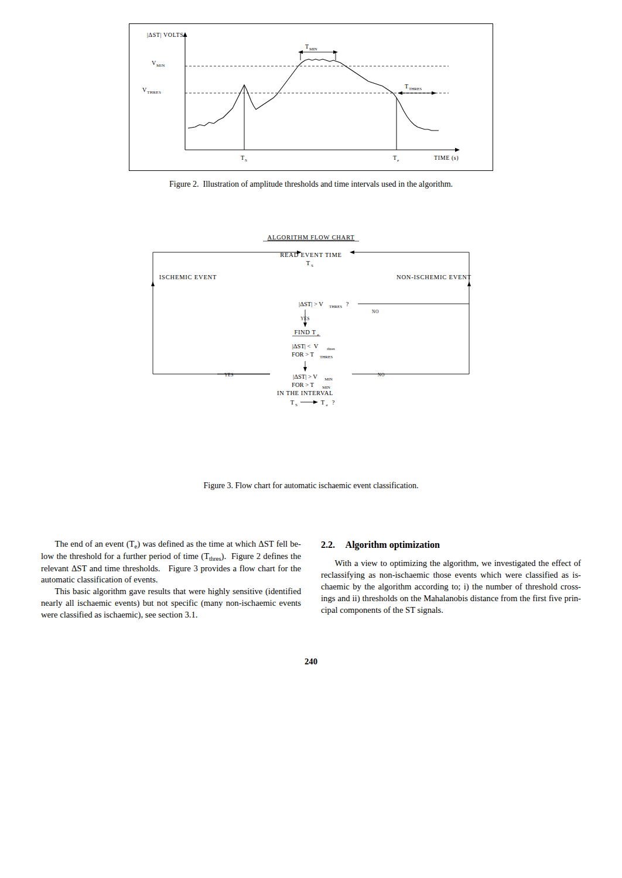|ΔST| VOLTS TIME (s) V MIN V THRES T S T e T MIN T THRES
Figure 2. Illustration of amplitude thresholds and time intervals used in the algorithm.
ALGORITHM FLOW CHART READ EVENT TIME T S ISCHEMIC EVENT NON-ISCHEMIC EVENT |ΔST| > V THRES ? YES NO FIND T e |ΔST| < V thres FOR > T THRES |ΔST| > V MIN FOR > T MIN IN THE INTERVAL T S T e ? YES NO
Figure 3. Flow chart for automatic ischaemic event classification.
The end of an event (Te) was defined as the time at which ΔST fell below the threshold for a further period of time (Tthres). Figure 2 defines the relevant ΔST and time thresholds. Figure 3 provides a flow chart for the automatic classification of events.
This basic algorithm gave results that were highly sensitive (identified nearly all ischaemic events) but not specific (many non-ischaemic events were classified as ischaemic), see section 3.1.
2.2. Algorithm optimization
With a view to optimizing the algorithm, we investigated the effect of reclassifying as non-ischaemic those events which were classified as ischaemic by the algorithm according to; i) the number of threshold crossings and ii) thresholds on the Mahalanobis distance from the first five principal components of the ST signals.
240